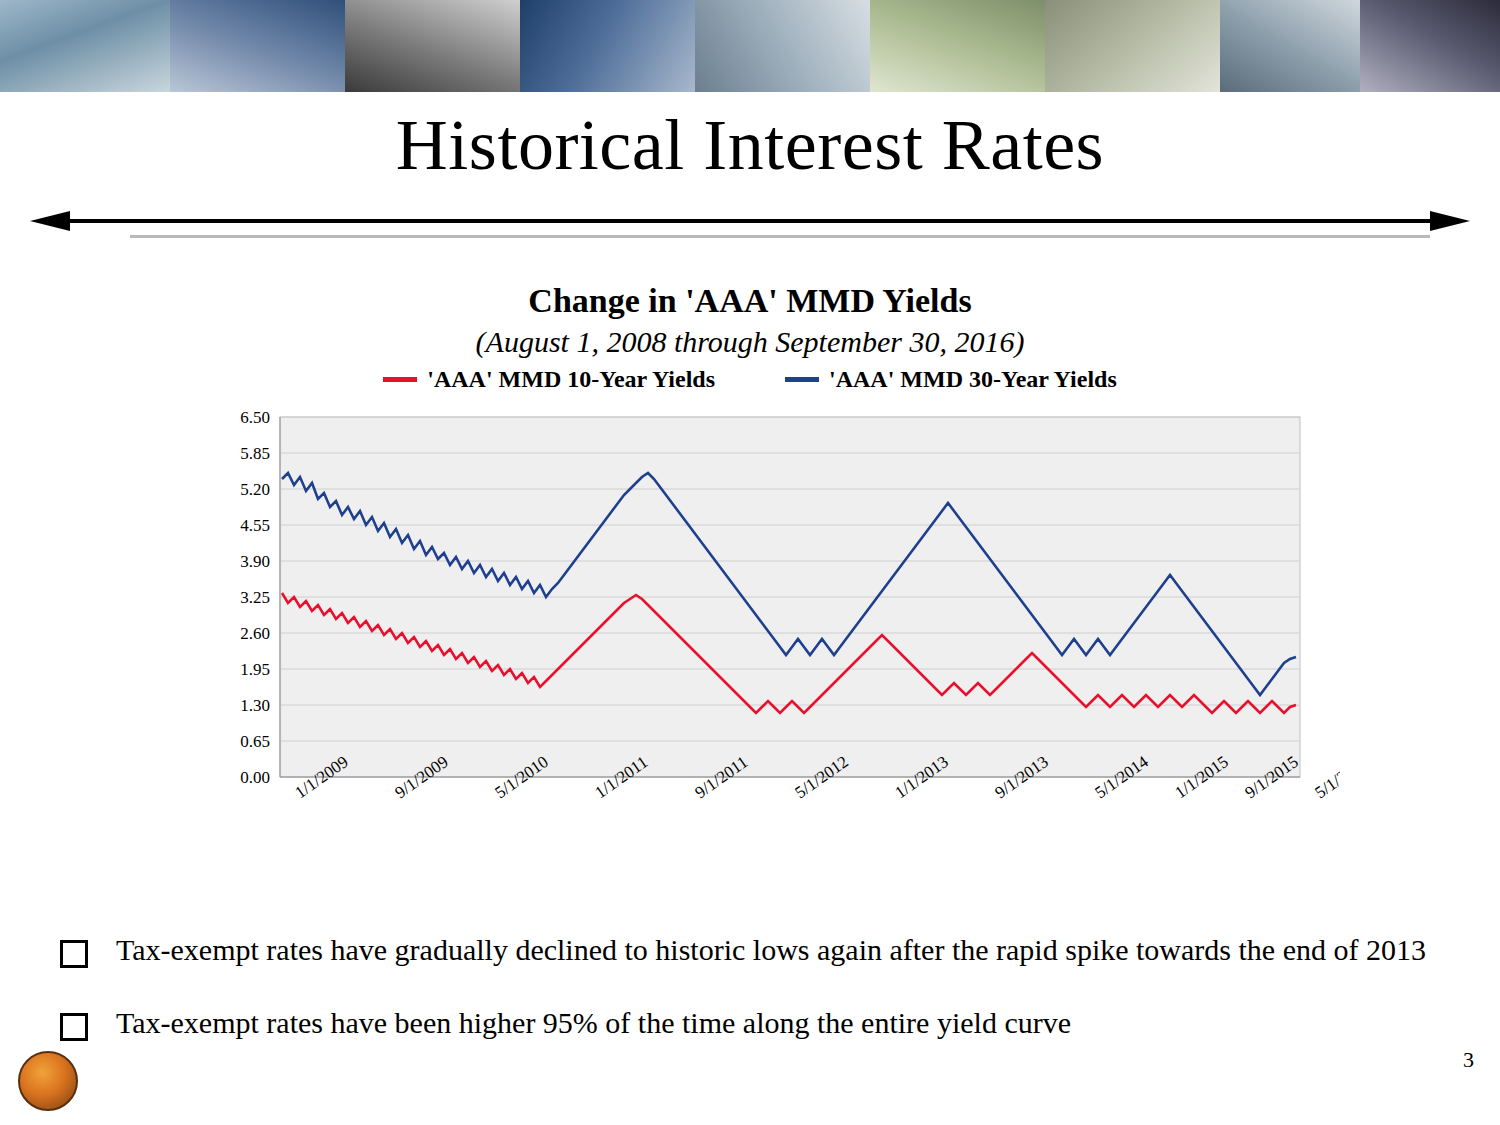Historical Interest Rates
Change in 'AAA' MMD Yields
(August 1, 2008 through September 30, 2016)
'AAA' MMD 10-Year Yields
'AAA' MMD 30-Year Yields
6.50 5.85 5.20 4.55 3.90 3.25 2.60 1.95 1.30 0.65 0.00 1/1/2009 9/1/2009 5/1/2010 1/1/2011 9/1/2011 5/1/2012 1/1/2013 9/1/2013 5/1/2014 1/1/2015 9/1/2015 5/1/2016
Tax-exempt rates have gradually declined to historic lows again after the rapid spike towards the end of 2013
Tax-exempt rates have been higher 95% of the time along the entire yield curve
3